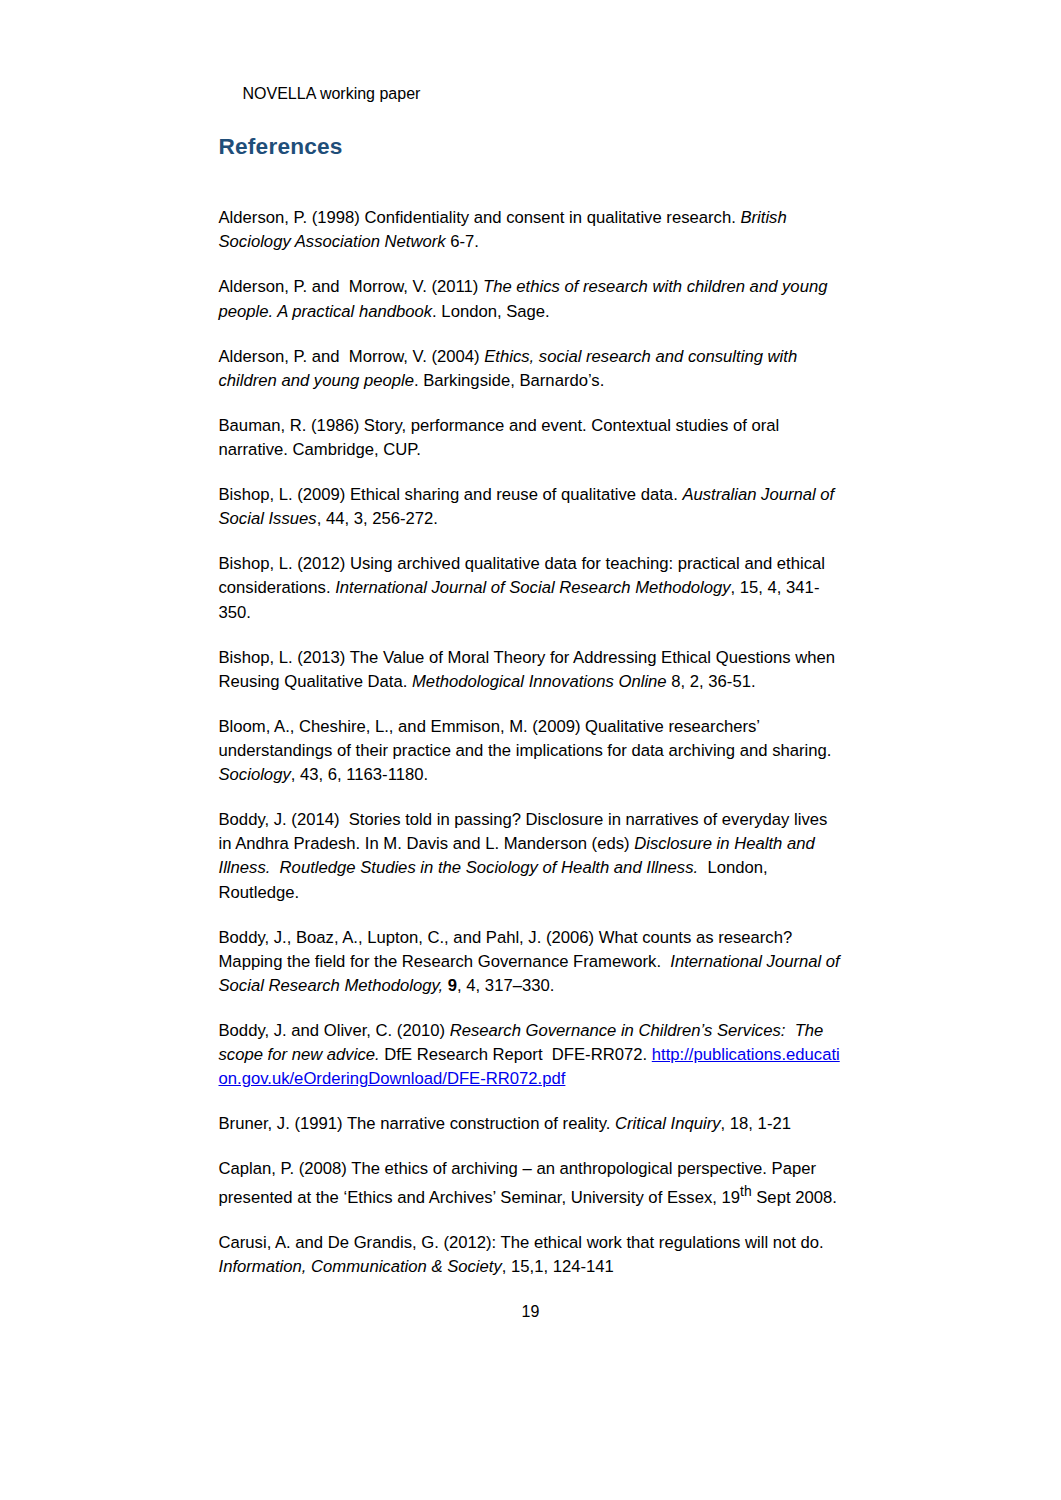NOVELLA working paper
References
Alderson, P. (1998) Confidentiality and consent in qualitative research. British Sociology Association Network 6-7.
Alderson, P. and Morrow, V. (2011) The ethics of research with children and young people. A practical handbook. London, Sage.
Alderson, P. and Morrow, V. (2004) Ethics, social research and consulting with children and young people. Barkingside, Barnardo’s.
Bauman, R. (1986) Story, performance and event. Contextual studies of oral narrative. Cambridge, CUP.
Bishop, L. (2009) Ethical sharing and reuse of qualitative data. Australian Journal of Social Issues, 44, 3, 256-272.
Bishop, L. (2012) Using archived qualitative data for teaching: practical and ethical considerations. International Journal of Social Research Methodology, 15, 4, 341-350.
Bishop, L. (2013) The Value of Moral Theory for Addressing Ethical Questions when Reusing Qualitative Data. Methodological Innovations Online 8, 2, 36-51.
Bloom, A., Cheshire, L., and Emmison, M. (2009) Qualitative researchers’ understandings of their practice and the implications for data archiving and sharing. Sociology, 43, 6, 1163-1180.
Boddy, J. (2014) Stories told in passing? Disclosure in narratives of everyday lives in Andhra Pradesh. In M. Davis and L. Manderson (eds) Disclosure in Health and Illness. Routledge Studies in the Sociology of Health and Illness. London, Routledge.
Boddy, J., Boaz, A., Lupton, C., and Pahl, J. (2006) What counts as research? Mapping the field for the Research Governance Framework. International Journal of Social Research Methodology, 9, 4, 317–330.
Boddy, J. and Oliver, C. (2010) Research Governance in Children’s Services: The scope for new advice. DfE Research Report DFE-RR072. http://publications.education.gov.uk/eOrderingDownload/DFE-RR072.pdf
Bruner, J. (1991) The narrative construction of reality. Critical Inquiry, 18, 1-21
Caplan, P. (2008) The ethics of archiving – an anthropological perspective. Paper presented at the ‘Ethics and Archives’ Seminar, University of Essex, 19th Sept 2008.
Carusi, A. and De Grandis, G. (2012): The ethical work that regulations will not do. Information, Communication & Society, 15,1, 124-141
19